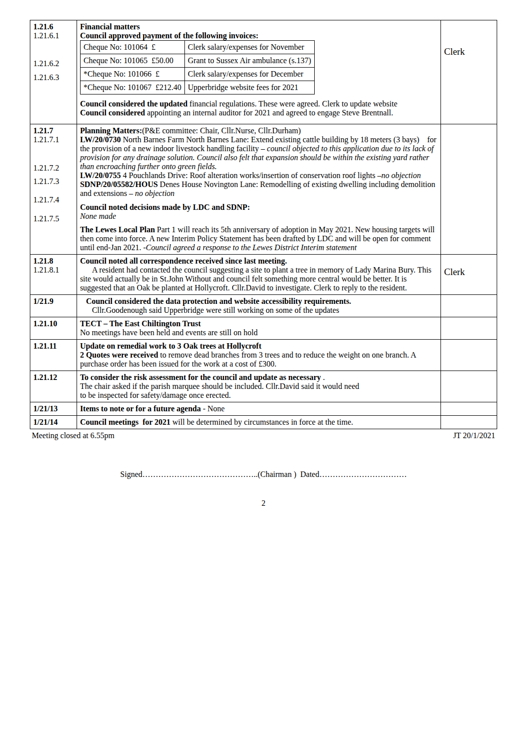| 1.21.6 1.21.6.1 1.21.6.2 1.21.6.3 | Financial matters Council approved payment of the following invoices: / Cheque No: 101064 £ / Clerk salary/expenses for November / / Cheque No: 101065 £50.00 / Grant to Sussex Air ambulance (s.137) / / *Cheque No: 101066 £ / Clerk salary/expenses for December / / *Cheque No: 101067 £212.40 / Upperbridge website fees for 2021 / Council considered the updated financial regulations. These were agreed. Clerk to update website Council considered appointing an internal auditor for 2021 and agreed to engage Steve Brentnall. | Clerk |
| 1.21.7 1.21.7.1 1.21.7.2 1.21.7.3 1.21.7.4 1.21.7.5 | Planning Matters: (P&E committee: Chair, Cllr.Nurse, Cllr.Durham) LW/20/0730 North Barnes Farm North Barnes Lane: Extend existing cattle building by 18 meters (3 bays) for the provision of a new indoor livestock handling facility – council objected to this application due to its lack of provision for any drainage solution. Council also felt that expansion should be within the existing yard rather than encroaching further onto green fields. LW/20/0755 4 Pouchlands Drive: Roof alteration works/insertion of conservation roof lights – no objection SDNP/20/05582/HOUS Denes House Novington Lane: Remodelling of existing dwelling including demolition and extensions – no objection Council noted decisions made by LDC and SDNP: None made The Lewes Local Plan Part 1 will reach its 5th anniversary of adoption in May 2021. New housing targets will then come into force. A new Interim Policy Statement has been drafted by LDC and will be open for comment until end-Jan 2021. - Council agreed a response to the Lewes District Interim statement | |
| 1.21.8 1.21.8.1 | Council noted all correspondence received since last meeting. A resident had contacted the council suggesting a site to plant a tree in memory of Lady Marina Bury. This site would actually be in St.John Without and council felt something more central would be better. It is suggested that an Oak be planted at Hollycroft. Cllr.David to investigate. Clerk to reply to the resident. | Clerk |
| 1/21.9 | Council considered the data protection and website accessibility requirements. Cllr.Goodenough said Upperbridge were still working on some of the updates | |
| 1.21.10 | TECT – The East Chiltington Trust No meetings have been held and events are still on hold | |
| 1.21.11 | Update on remedial work to 3 Oak trees at Hollycroft 2 Quotes were received to remove dead branches from 3 trees and to reduce the weight on one branch. A purchase order has been issued for the work at a cost of £300. | |
| 1.21.12 | To consider the risk assessment for the council and update as necessary . The chair asked if the parish marquee should be included. Cllr.David said it would need to be inspected for safety/damage once erected. | |
| 1/21/13 | Items to note or for a future agenda - None | |
| 1/21/14 | Council meetings for 2021 will be determined by circumstances in force at the time. | |
Meeting closed at 6.55pm JT 20/1/2021
Signed……………………………………..(Chairman ) Dated……………………………
2